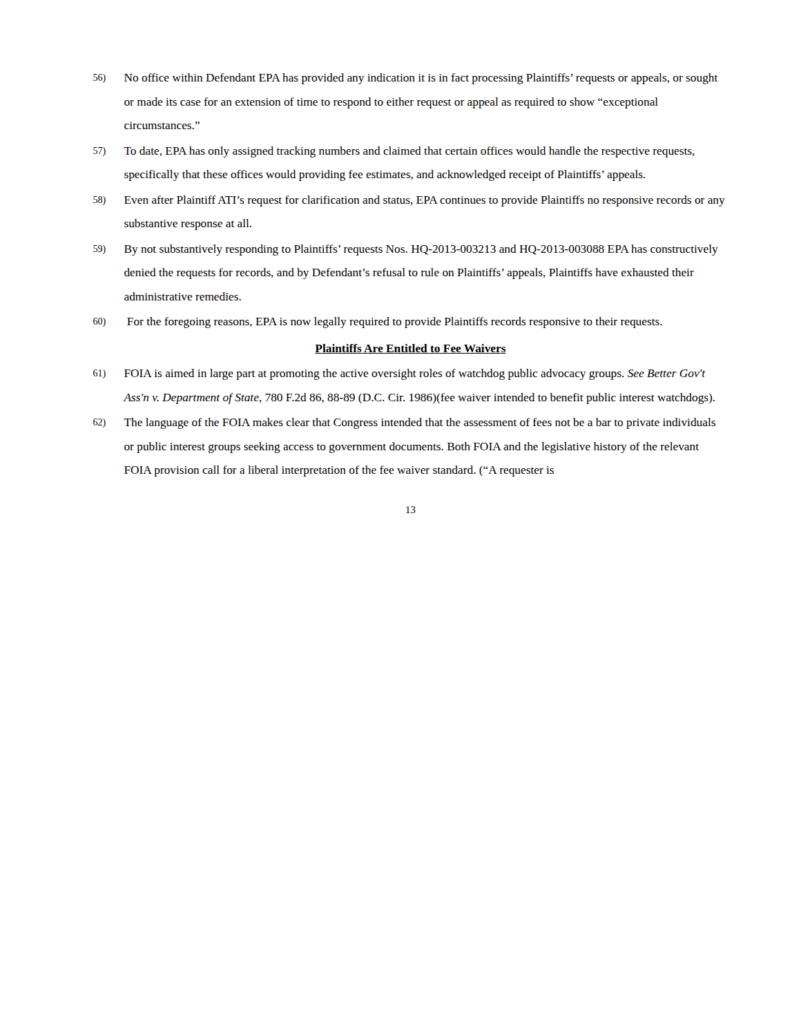56) No office within Defendant EPA has provided any indication it is in fact processing Plaintiffs’ requests or appeals, or sought or made its case for an extension of time to respond to either request or appeal as required to show “exceptional circumstances.”
57) To date, EPA has only assigned tracking numbers and claimed that certain offices would handle the respective requests, specifically that these offices would providing fee estimates, and acknowledged receipt of Plaintiffs’ appeals.
58) Even after Plaintiff ATI’s request for clarification and status, EPA continues to provide Plaintiffs no responsive records or any substantive response at all.
59) By not substantively responding to Plaintiffs’ requests Nos. HQ-2013-003213 and HQ-2013-003088 EPA has constructively denied the requests for records, and by Defendant’s refusal to rule on Plaintiffs’ appeals, Plaintiffs have exhausted their administrative remedies.
60) For the foregoing reasons, EPA is now legally required to provide Plaintiffs records responsive to their requests.
Plaintiffs Are Entitled to Fee Waivers
61) FOIA is aimed in large part at promoting the active oversight roles of watchdog public advocacy groups. See Better Gov't Ass'n v. Department of State, 780 F.2d 86, 88-89 (D.C. Cir. 1986)(fee waiver intended to benefit public interest watchdogs).
62) The language of the FOIA makes clear that Congress intended that the assessment of fees not be a bar to private individuals or public interest groups seeking access to government documents. Both FOIA and the legislative history of the relevant FOIA provision call for a liberal interpretation of the fee waiver standard. (“A requester is
13